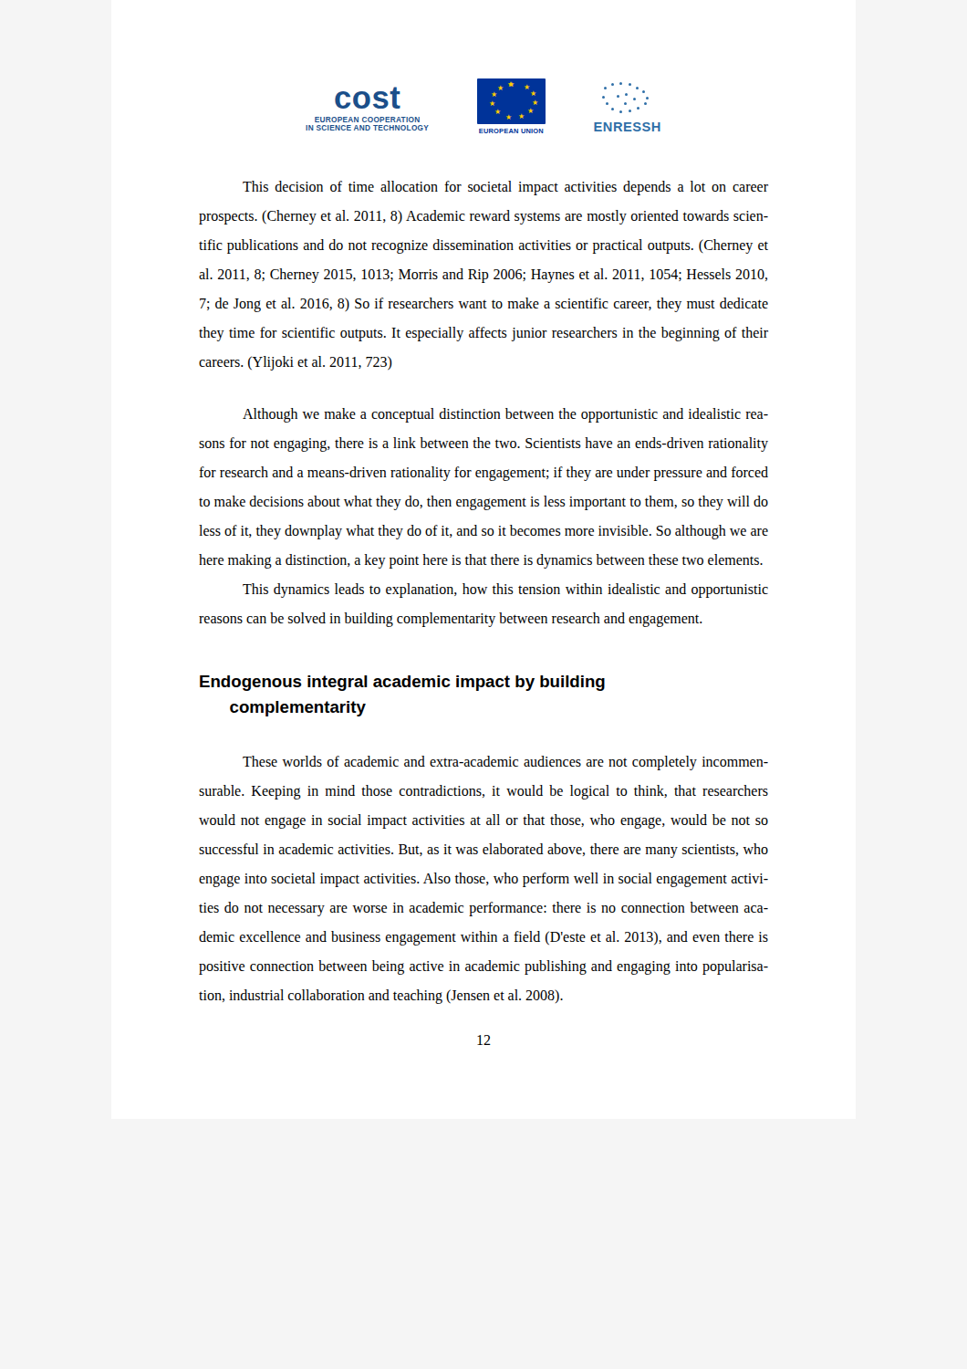cost
EUROPEAN COOPERATION
IN SCIENCE AND TECHNOLOGY
★ ★ ★ ★ ★ ★ ★ ★ ★ ★ ★ ★
EUROPEAN UNION
ENRESSH
This decision of time allocation for societal impact activities depends a lot on career prospects. (Cherney et al. 2011, 8) Academic reward systems are mostly oriented towards scientific publications and do not recognize dissemination activities or practical outputs. (Cherney et al. 2011, 8; Cherney 2015, 1013; Morris and Rip 2006; Haynes et al. 2011, 1054; Hessels 2010, 7; de Jong et al. 2016, 8) So if researchers want to make a scientific career, they must dedicate they time for scientific outputs. It especially affects junior researchers in the beginning of their careers. (Ylijoki et al. 2011, 723)
Although we make a conceptual distinction between the opportunistic and idealistic reasons for not engaging, there is a link between the two. Scientists have an ends-driven rationality for research and a means-driven rationality for engagement; if they are under pressure and forced to make decisions about what they do, then engagement is less important to them, so they will do less of it, they downplay what they do of it, and so it becomes more invisible. So although we are here making a distinction, a key point here is that there is dynamics between these two elements.
This dynamics leads to explanation, how this tension within idealistic and opportunistic reasons can be solved in building complementarity between research and engagement.
Endogenous integral academic impact by buildingcomplementarity
These worlds of academic and extra-academic audiences are not completely incommensurable. Keeping in mind those contradictions, it would be logical to think, that researchers would not engage in social impact activities at all or that those, who engage, would be not so successful in academic activities. But, as it was elaborated above, there are many scientists, who engage into societal impact activities. Also those, who perform well in social engagement activities do not necessary are worse in academic performance: there is no connection between academic excellence and business engagement within a field (D'este et al. 2013), and even there is positive connection between being active in academic publishing and engaging into popularisation, industrial collaboration and teaching (Jensen et al. 2008).
12